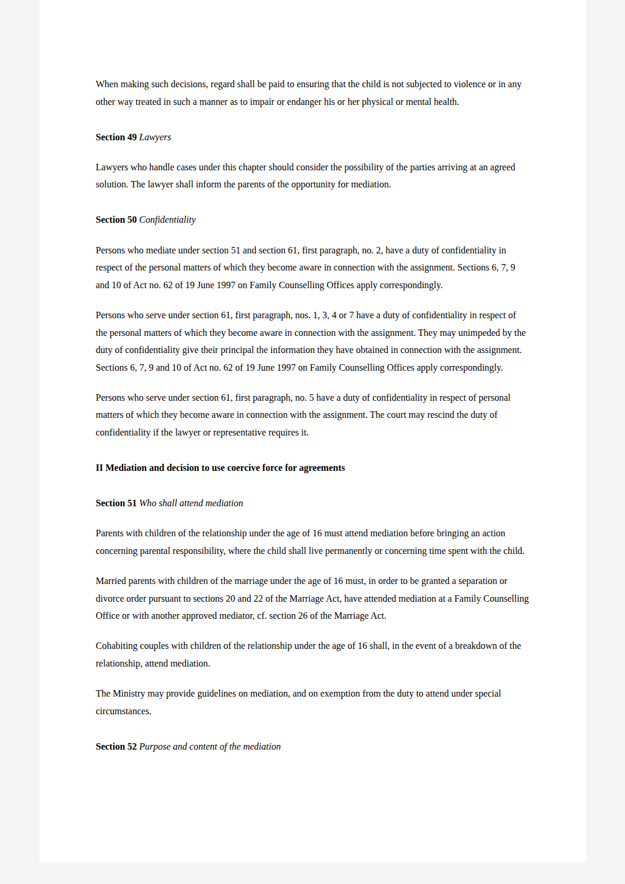When making such decisions, regard shall be paid to ensuring that the child is not subjected to violence or in any other way treated in such a manner as to impair or endanger his or her physical or mental health.
Section 49 Lawyers
Lawyers who handle cases under this chapter should consider the possibility of the parties arriving at an agreed solution. The lawyer shall inform the parents of the opportunity for mediation.
Section 50 Confidentiality
Persons who mediate under section 51 and section 61, first paragraph, no. 2, have a duty of confidentiality in respect of the personal matters of which they become aware in connection with the assignment. Sections 6, 7, 9 and 10 of Act no. 62 of 19 June 1997 on Family Counselling Offices apply correspondingly.
Persons who serve under section 61, first paragraph, nos. 1, 3, 4 or 7 have a duty of confidentiality in respect of the personal matters of which they become aware in connection with the assignment. They may unimpeded by the duty of confidentiality give their principal the information they have obtained in connection with the assignment. Sections 6, 7, 9 and 10 of Act no. 62 of 19 June 1997 on Family Counselling Offices apply correspondingly.
Persons who serve under section 61, first paragraph, no. 5 have a duty of confidentiality in respect of personal matters of which they become aware in connection with the assignment. The court may rescind the duty of confidentiality if the lawyer or representative requires it.
II Mediation and decision to use coercive force for agreements
Section 51 Who shall attend mediation
Parents with children of the relationship under the age of 16 must attend mediation before bringing an action concerning parental responsibility, where the child shall live permanently or concerning time spent with the child.
Married parents with children of the marriage under the age of 16 must, in order to be granted a separation or divorce order pursuant to sections 20 and 22 of the Marriage Act, have attended mediation at a Family Counselling Office or with another approved mediator, cf. section 26 of the Marriage Act.
Cohabiting couples with children of the relationship under the age of 16 shall, in the event of a breakdown of the relationship, attend mediation.
The Ministry may provide guidelines on mediation, and on exemption from the duty to attend under special circumstances.
Section 52 Purpose and content of the mediation